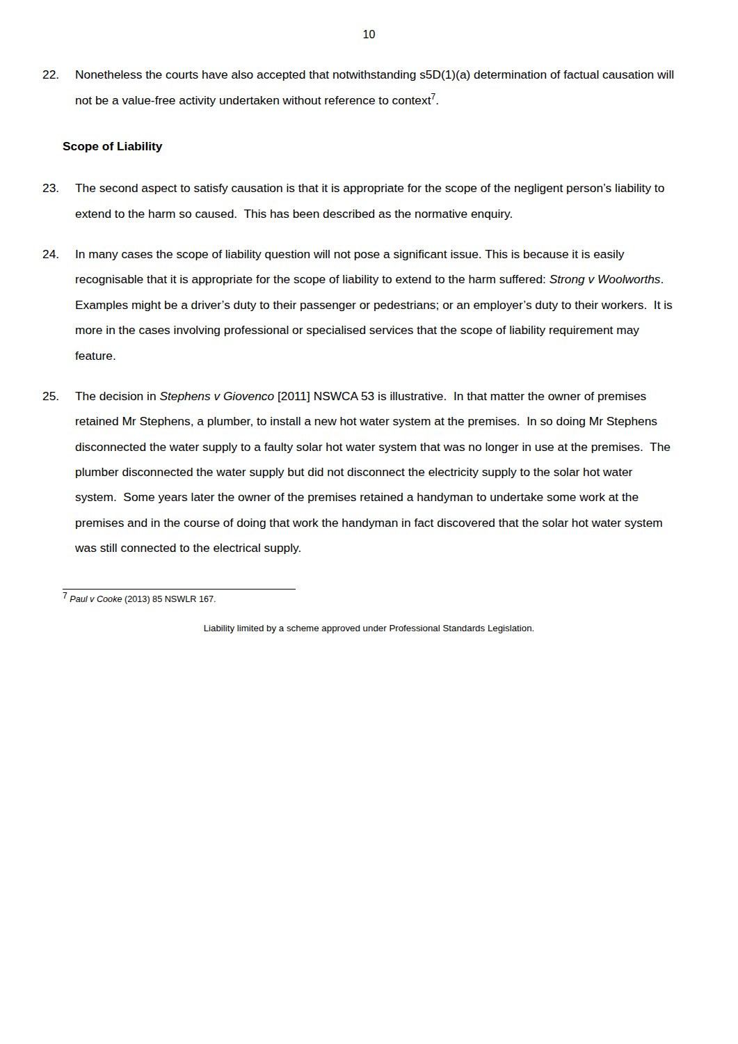10
Nonetheless the courts have also accepted that notwithstanding s5D(1)(a) determination of factual causation will not be a value-free activity undertaken without reference to context7.
Scope of Liability
The second aspect to satisfy causation is that it is appropriate for the scope of the negligent person’s liability to extend to the harm so caused. This has been described as the normative enquiry.
In many cases the scope of liability question will not pose a significant issue. This is because it is easily recognisable that it is appropriate for the scope of liability to extend to the harm suffered: Strong v Woolworths. Examples might be a driver’s duty to their passenger or pedestrians; or an employer’s duty to their workers. It is more in the cases involving professional or specialised services that the scope of liability requirement may feature.
The decision in Stephens v Giovenco [2011] NSWCA 53 is illustrative. In that matter the owner of premises retained Mr Stephens, a plumber, to install a new hot water system at the premises. In so doing Mr Stephens disconnected the water supply to a faulty solar hot water system that was no longer in use at the premises. The plumber disconnected the water supply but did not disconnect the electricity supply to the solar hot water system. Some years later the owner of the premises retained a handyman to undertake some work at the premises and in the course of doing that work the handyman in fact discovered that the solar hot water system was still connected to the electrical supply.
7 Paul v Cooke (2013) 85 NSWLR 167.
Liability limited by a scheme approved under Professional Standards Legislation.